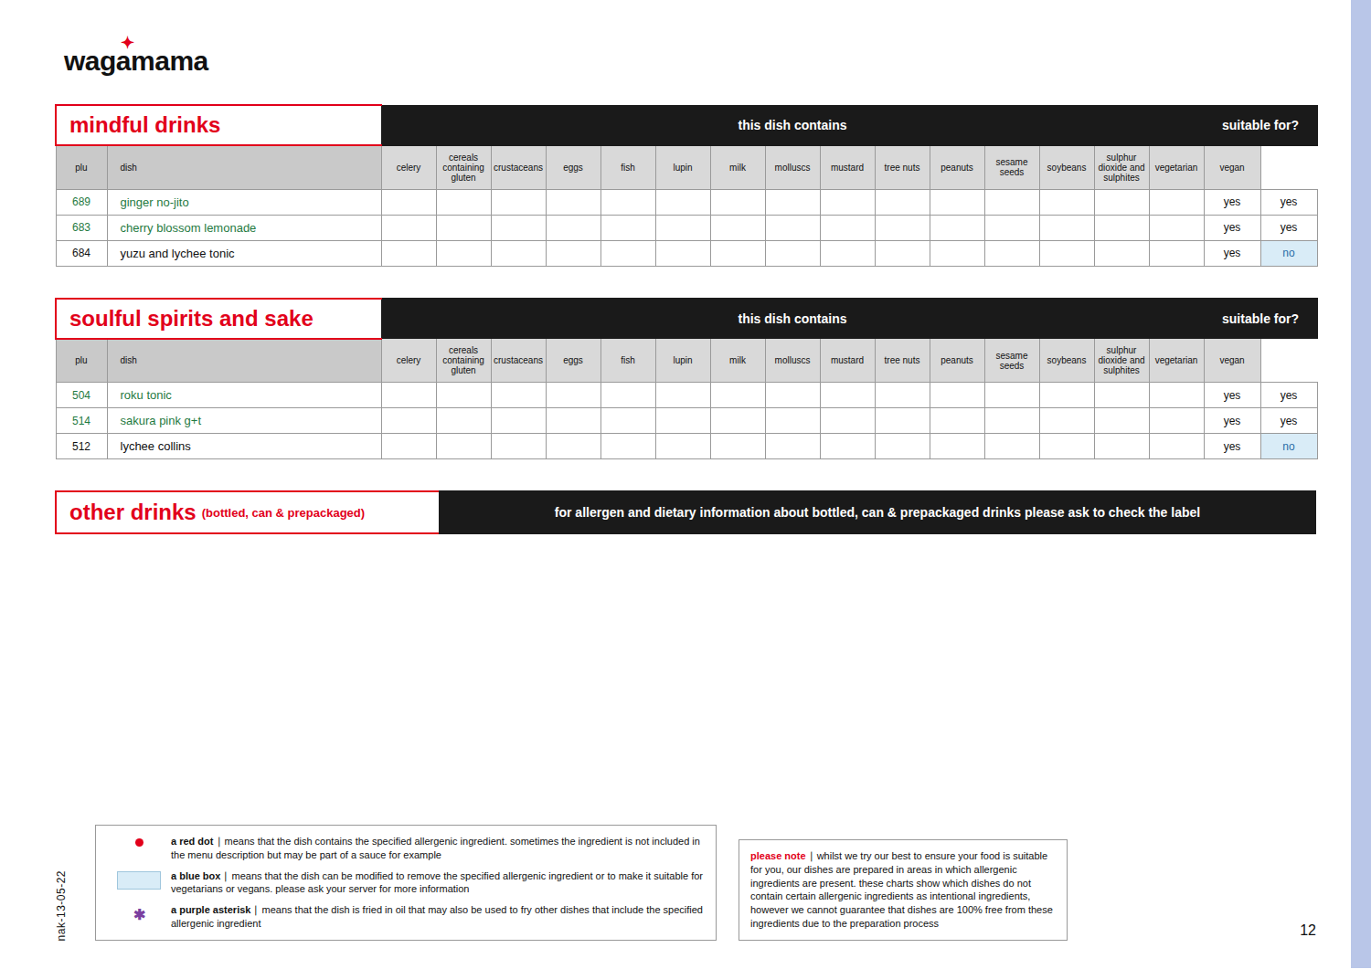wagamama✦
| mindful drinks | this dish contains | suitable for? |
| plu | dish | celery | cereals containing gluten | crustaceans | eggs | fish | lupin | milk | molluscs | mustard | tree nuts | peanuts | sesame seeds | soybeans | sulphur dioxide and sulphites | vegetarian | vegan |
| 689 | ginger no-jito | | | | | | | | | | | | | | | | yes | yes |
| 683 | cherry blossom lemonade | | | | | | | | | | | | | | | | yes | yes |
| 684 | yuzu and lychee tonic | | | | | | | | | | | | | | | | yes | no |
| soulful spirits and sake | this dish contains | suitable for? |
| plu | dish | celery | cereals containing gluten | crustaceans | eggs | fish | lupin | milk | molluscs | mustard | tree nuts | peanuts | sesame seeds | soybeans | sulphur dioxide and sulphites | vegetarian | vegan |
| 504 | roku tonic | | | | | | | | | | | | | | | | yes | yes |
| 514 | sakura pink g+t | | | | | | | | | | | | | | | | yes | yes |
| 512 | lychee collins | | | | | | | | | | | | | | | | yes | no |
other drinks (bottled, can & prepackaged)
for allergen and dietary information about bottled, can & prepackaged drinks please ask to check the label
nak-13-05-22
a red dot ∣ means that the dish contains the specified allergenic ingredient. sometimes the ingredient is not included in the menu description but may be part of a sauce for example
a blue box ∣ means that the dish can be modified to remove the specified allergenic ingredient or to make it suitable for vegetarians or vegans. please ask your server for more information
✱
a purple asterisk ∣ means that the dish is fried in oil that may also be used to fry other dishes that include the specified allergenic ingredient
please note ∣ whilst we try our best to ensure your food is suitable for you, our dishes are prepared in areas in which allergenic ingredients are present. these charts show which dishes do not contain certain allergenic ingredients as intentional ingredients, however we cannot guarantee that dishes are 100% free from these ingredients due to the preparation process
12